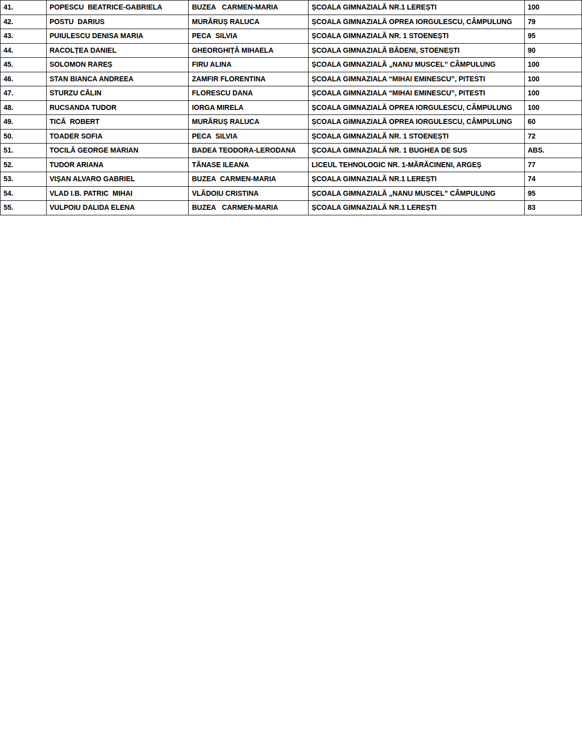| 41. | POPESCU BEATRICE-GABRIELA | BUZEA CARMEN-MARIA | ȘCOALA GIMNAZIALĂ NR.1 LEREȘTI | 100 |
| 42. | POSTU DARIUS | MURĂRUȘ RALUCA | ȘCOALA GIMNAZIALĂ OPREA IORGULESCU, CÂMPULUNG | 79 |
| 43. | PUIULESCU DENISA MARIA | PECA SILVIA | ȘCOALA GIMNAZIALĂ NR. 1 STOENEȘTI | 95 |
| 44. | RACOLȚEA DANIEL | GHEORGHIȚĂ MIHAELA | ȘCOALA GIMNAZIALĂ BĂDENI, STOENEȘTI | 90 |
| 45. | SOLOMON RAREȘ | FIRU ALINA | ȘCOALA GIMNAZIALĂ „NANU MUSCEL” CÂMPULUNG | 100 |
| 46. | STAN BIANCA ANDREEA | ZAMFIR FLORENTINA | ȘCOALA GIMNAZIALA “MIHAI EMINESCU”, PITESTI | 100 |
| 47. | STURZU CĂLIN | FLORESCU DANA | ȘCOALA GIMNAZIALA “MIHAI EMINESCU”, PITESTI | 100 |
| 48. | RUCSANDA TUDOR | IORGA MIRELA | ȘCOALA GIMNAZIALĂ OPREA IORGULESCU, CÂMPULUNG | 100 |
| 49. | TICĂ ROBERT | MURĂRUȘ RALUCA | ȘCOALA GIMNAZIALĂ OPREA IORGULESCU, CÂMPULUNG | 60 |
| 50. | TOADER SOFIA | PECA SILVIA | ȘCOALA GIMNAZIALĂ NR. 1 STOENEȘTI | 72 |
| 51. | TOCILĂ GEORGE MARIAN | BADEA TEODORA-LERODANA | ȘCOALA GIMNAZIALĂ NR. 1 BUGHEA DE SUS | ABS. |
| 52. | TUDOR ARIANA | TĂNASE ILEANA | LICEUL TEHNOLOGIC NR. 1-MĂRĂCINENI, ARGEȘ | 77 |
| 53. | VIȘAN ALVARO GABRIEL | BUZEA CARMEN-MARIA | ȘCOALA GIMNAZIALĂ NR.1 LEREȘTI | 74 |
| 54. | VLAD I.B. PATRIC MIHAI | VLĂDOIU CRISTINA | ȘCOALA GIMNAZIALĂ „NANU MUSCEL” CÂMPULUNG | 95 |
| 55. | VULPOIU DALIDA ELENA | BUZEA CARMEN-MARIA | ȘCOALA GIMNAZIALĂ NR.1 LEREȘTI | 83 |